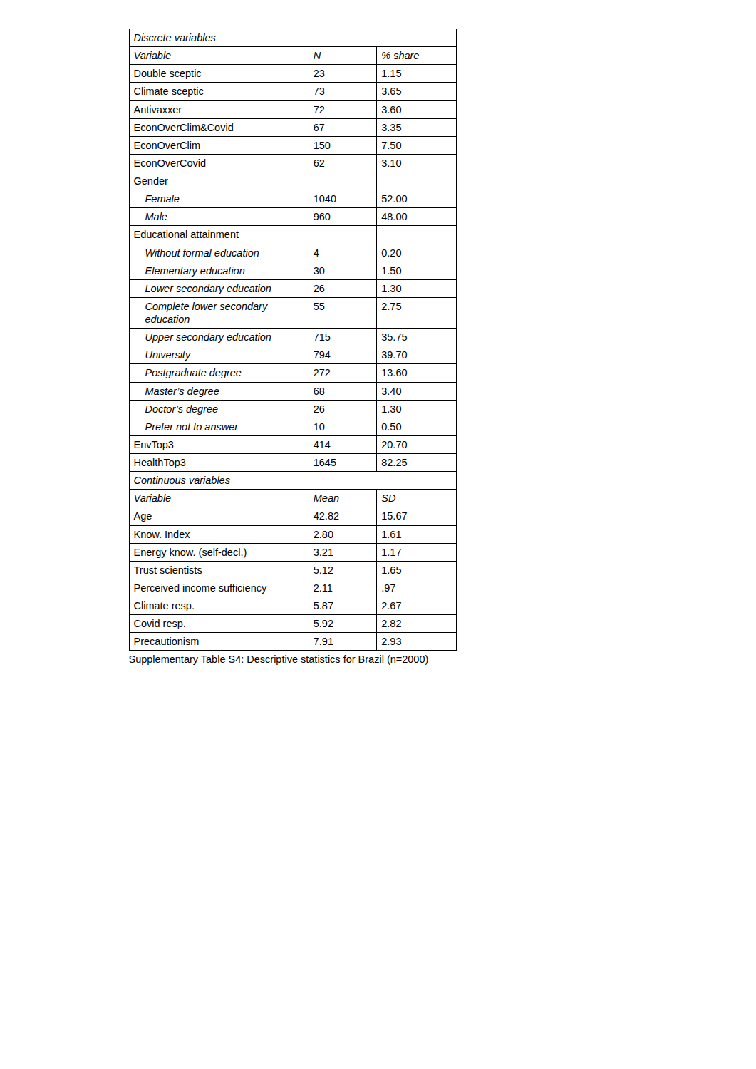| Discrete variables |
| Variable | N | % share |
| Double sceptic | 23 | 1.15 |
| Climate sceptic | 73 | 3.65 |
| Antivaxxer | 72 | 3.60 |
| EconOverClim&Covid | 67 | 3.35 |
| EconOverClim | 150 | 7.50 |
| EconOverCovid | 62 | 3.10 |
| Gender | | |
| Female | 1040 | 52.00 |
| Male | 960 | 48.00 |
| Educational attainment | | |
| Without formal education | 4 | 0.20 |
| Elementary education | 30 | 1.50 |
| Lower secondary education | 26 | 1.30 |
| Complete lower secondary education | 55 | 2.75 |
| Upper secondary education | 715 | 35.75 |
| University | 794 | 39.70 |
| Postgraduate degree | 272 | 13.60 |
| Master’s degree | 68 | 3.40 |
| Doctor’s degree | 26 | 1.30 |
| Prefer not to answer | 10 | 0.50 |
| EnvTop3 | 414 | 20.70 |
| HealthTop3 | 1645 | 82.25 |
| Continuous variables |
| Variable | Mean | SD |
| Age | 42.82 | 15.67 |
| Know. Index | 2.80 | 1.61 |
| Energy know. (self-decl.) | 3.21 | 1.17 |
| Trust scientists | 5.12 | 1.65 |
| Perceived income sufficiency | 2.11 | .97 |
| Climate resp. | 5.87 | 2.67 |
| Covid resp. | 5.92 | 2.82 |
| Precautionism | 7.91 | 2.93 |
Supplementary Table S4: Descriptive statistics for Brazil (n=2000)